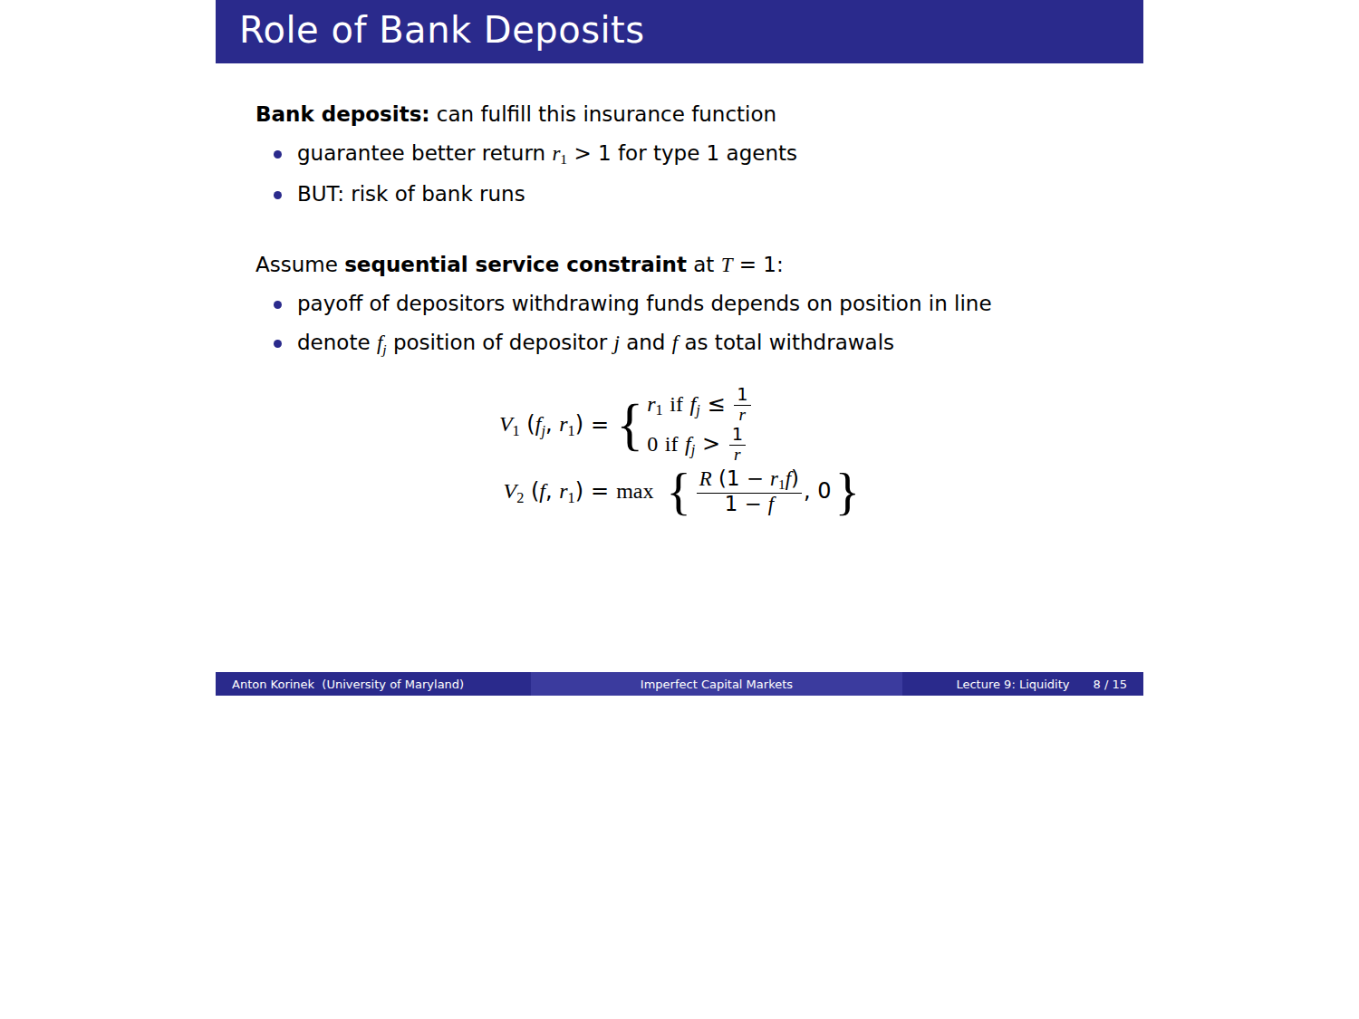Role of Bank Deposits
Bank deposits: can fulfill this insurance function
guarantee better return r 1 > 1 for type 1 agents
BUT: risk of bank runs
Assume sequential service constraint at T = 1:
payoff of depositors withdrawing funds depends on position in line
denote fj position of depositor j and f as total withdrawals
| V 1 ( f j , r 1 ) | = | { r 1 if f j ≤ 1 r 0 if f j > 1 r |
| V 2 ( f , r 1 ) | = | max { R (1 − r 1 f ) 1 − f , 0 } |
Anton Korinek (University of Maryland)
Imperfect Capital Markets
Lecture 9: Liquidity 8 / 15